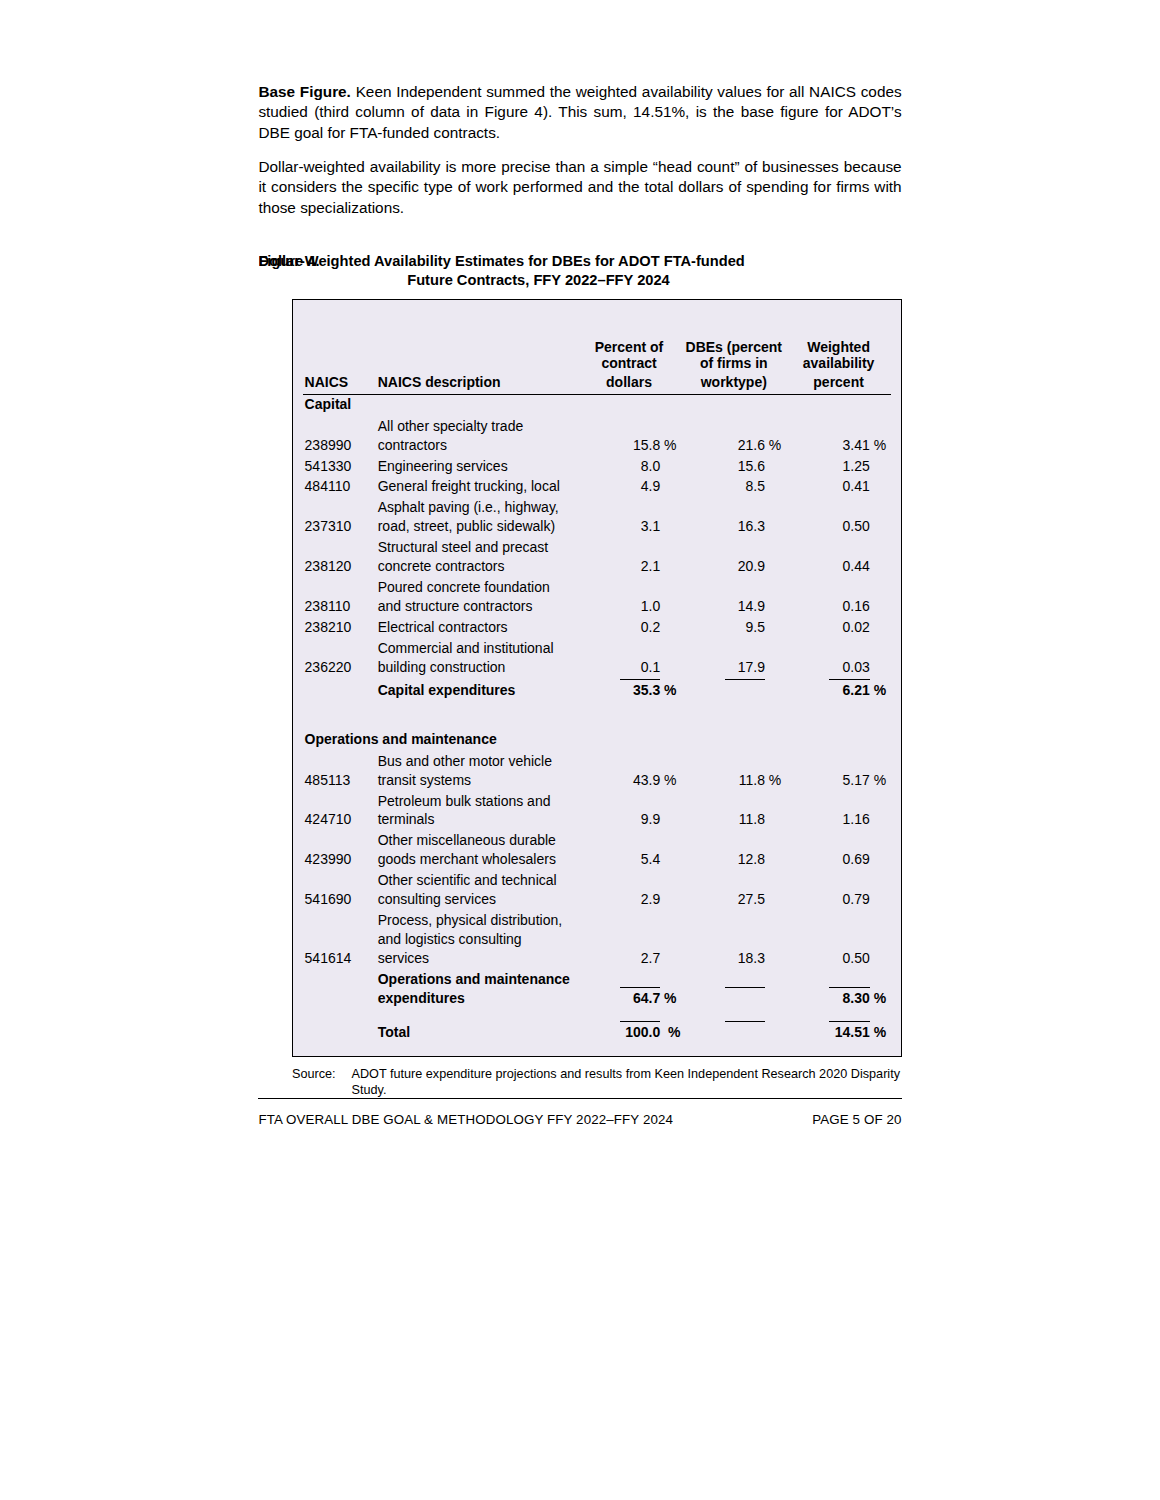Base Figure. Keen Independent summed the weighted availability values for all NAICS codes studied (third column of data in Figure 4). This sum, 14.51%, is the base figure for ADOT’s DBE goal for FTA-funded contracts.
Dollar-weighted availability is more precise than a simple “head count” of businesses because it considers the specific type of work performed and the total dollars of spending for firms with those specializations.
Figure 4. Dollar-Weighted Availability Estimates for DBEs for ADOT FTA-funded Future Contracts, FFY 2022–FFY 2024
| | | Percent of contract | DBEs (percent of firms in | Weighted availability |
| --- | --- | --- | --- | --- |
| NAICS | NAICS description | dollars | worktype) | percent |
| Capital |
| 238990 | All other specialty trade contractors | 15.8 % | 21.6 % | 3.41 % |
| 541330 | Engineering services | 8.0 | 15.6 | 1.25 |
| 484110 | General freight trucking, local | 4.9 | 8.5 | 0.41 |
| 237310 | Asphalt paving (i.e., highway, road, street, public sidewalk) | 3.1 | 16.3 | 0.50 |
| 238120 | Structural steel and precast concrete contractors | 2.1 | 20.9 | 0.44 |
| 238110 | Poured concrete foundation and structure contractors | 1.0 | 14.9 | 0.16 |
| 238210 | Electrical contractors | 0.2 | 9.5 | 0.02 |
| 236220 | Commercial and institutional building construction | 0.1 | 17.9 | 0.03 |
| | Capital expenditures | 35.3 % | | 6.21 % |
| Operations and maintenance |
| 485113 | Bus and other motor vehicle transit systems | 43.9 % | 11.8 % | 5.17 % |
| 424710 | Petroleum bulk stations and terminals | 9.9 | 11.8 | 1.16 |
| 423990 | Other miscellaneous durable goods merchant wholesalers | 5.4 | 12.8 | 0.69 |
| 541690 | Other scientific and technical consulting services | 2.9 | 27.5 | 0.79 |
| 541614 | Process, physical distribution, and logistics consulting services | 2.7 | 18.3 | 0.50 |
| | Operations and maintenance expenditures | 64.7 % | | 8.30 % |
| | Total | 100.0 % | | 14.51 % |
Source: ADOT future expenditure projections and results from Keen Independent Research 2020 Disparity Study.
FTA Overall DBE Goal & Methodology FFY 2022–FFY 2024
Page 5 of 20